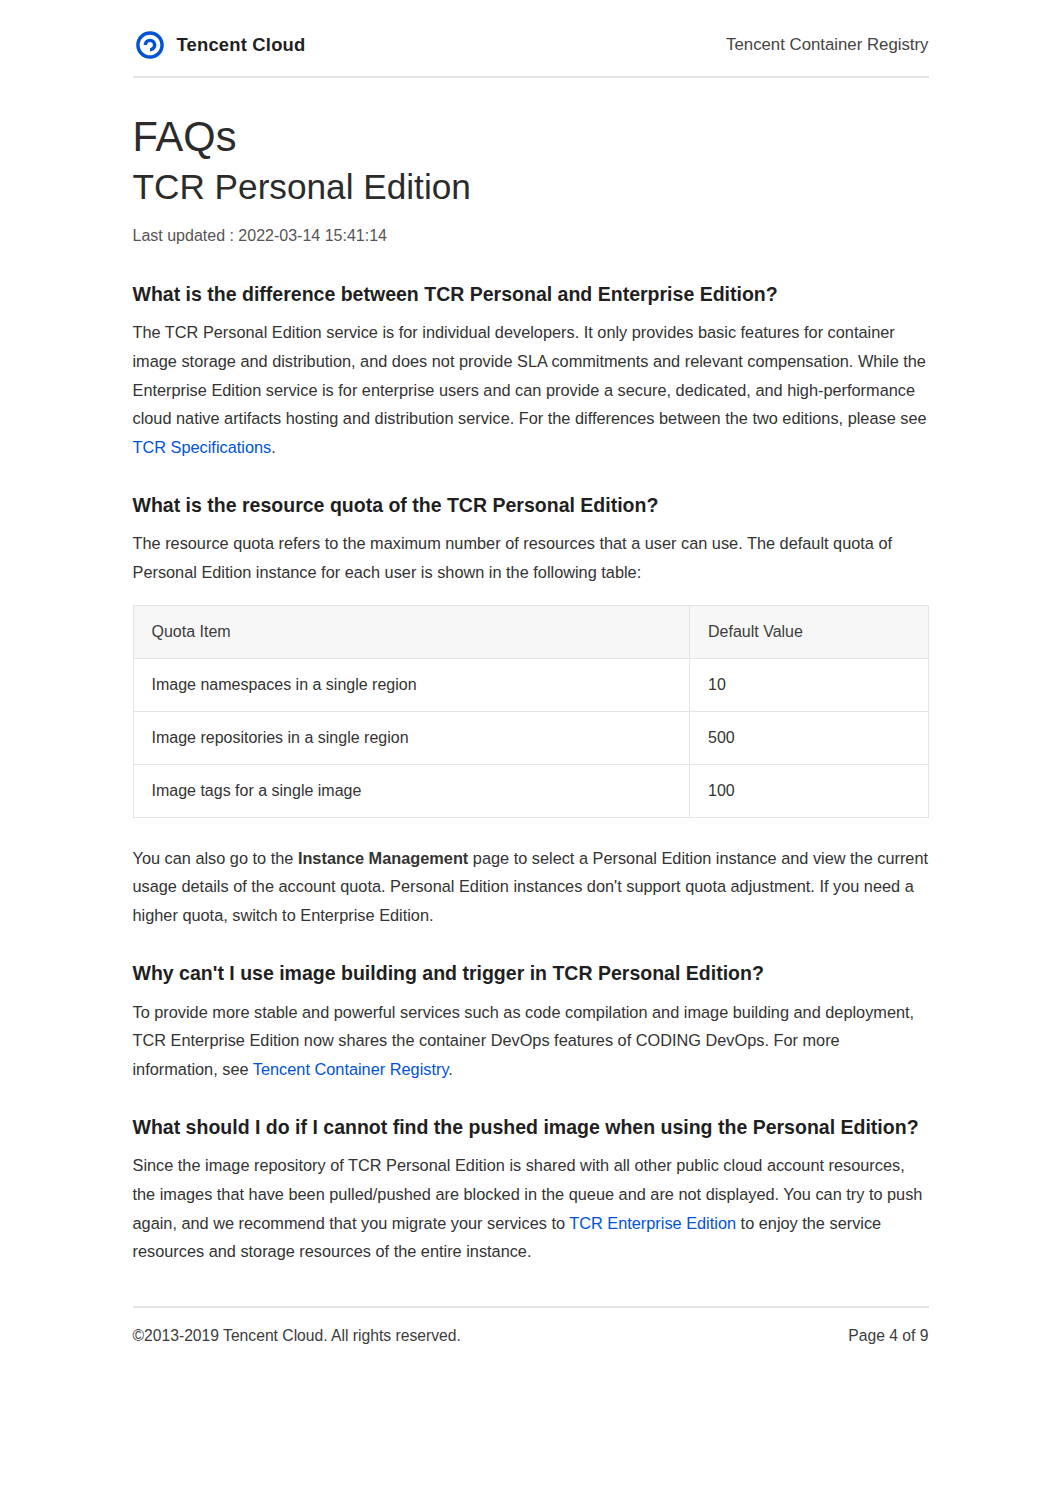Tencent Cloud
Tencent Container Registry
FAQsTCR Personal Edition
Last updated : 2022-03-14 15:41:14
What is the difference between TCR Personal and Enterprise Edition?
The TCR Personal Edition service is for individual developers. It only provides basic features for container image storage and distribution, and does not provide SLA commitments and relevant compensation. While the Enterprise Edition service is for enterprise users and can provide a secure, dedicated, and high-performance cloud native artifacts hosting and distribution service. For the differences between the two editions, please see TCR Specifications.
What is the resource quota of the TCR Personal Edition?
The resource quota refers to the maximum number of resources that a user can use. The default quota of Personal Edition instance for each user is shown in the following table:
Default quota of Personal Edition instance per user
| Quota Item | Default Value |
| --- | --- |
| Image namespaces in a single region | 10 |
| Image repositories in a single region | 500 |
| Image tags for a single image | 100 |
You can also go to the Instance Management page to select a Personal Edition instance and view the current usage details of the account quota. Personal Edition instances don't support quota adjustment. If you need a higher quota, switch to Enterprise Edition.
Why can't I use image building and trigger in TCR Personal Edition?
To provide more stable and powerful services such as code compilation and image building and deployment, TCR Enterprise Edition now shares the container DevOps features of CODING DevOps. For more information, see Tencent Container Registry.
What should I do if I cannot find the pushed image when using the Personal Edition?
Since the image repository of TCR Personal Edition is shared with all other public cloud account resources, the images that have been pulled/pushed are blocked in the queue and are not displayed. You can try to push again, and we recommend that you migrate your services to TCR Enterprise Edition to enjoy the service resources and storage resources of the entire instance.
©2013-2019 Tencent Cloud. All rights reserved. Page 4 of 9